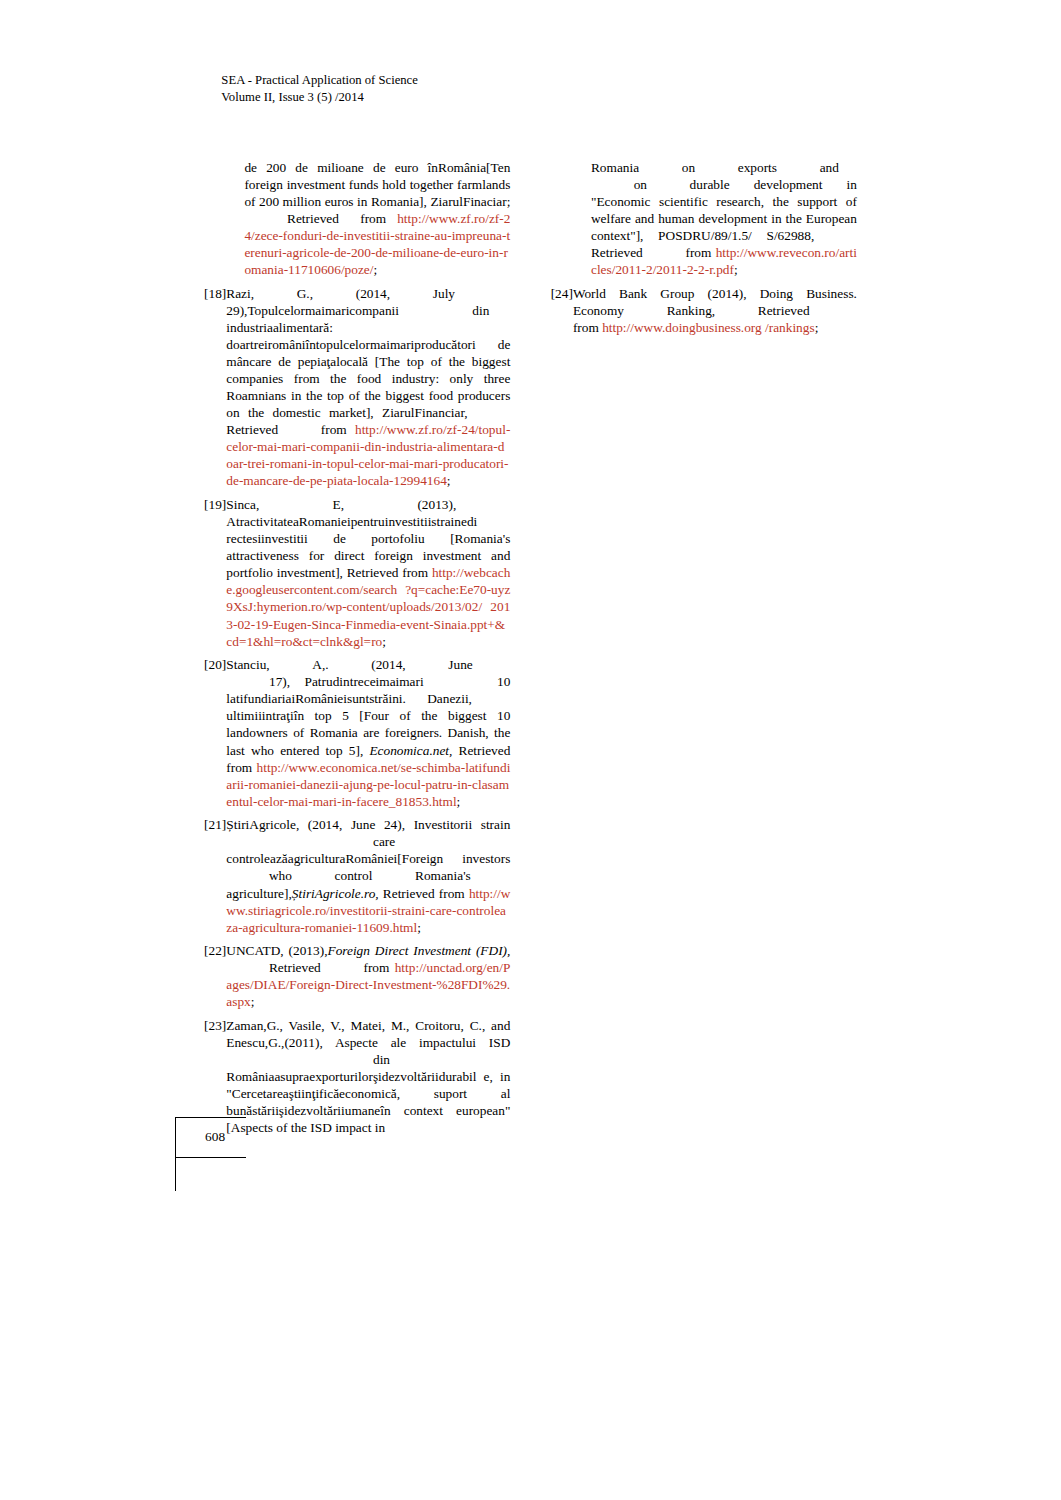SEA - Practical Application of Science
Volume II, Issue 3 (5) /2014
de 200 de milioane de euro înRomânia[Ten foreign investment funds hold together farmlands of 200 million euros in Romania], ZiarulFinaciar; Retrieved from http://www.zf.ro/zf-24/zece-fonduri-de-investitii-straine-au-impreuna-terenuri-agricole-de-200-de-milioane-de-euro-in-romania-11710606/poze/;
[18]
Razi, G., (2014, July 29),Topulcelormaimaricompanii din industriaalimentară:
doartreiromâniîntopulcelormaimariproducători de mâncare de pepiaţalocală [The top of the biggest companies from the food industry: only three Roamnians in the top of the biggest food producers on the domestic market], ZiarulFinanciar, Retrieved from http://www.zf.ro/zf-24/topul-celor-mai-mari-companii-din-industria-alimentara-doar-trei-romani-in-topul-celor-mai-mari-producatori-de-mancare-de-pe-piata-locala-12994164;
[19]
Sinca, E, (2013), AtractivitateaRomanieipentruinvestitiistrainedi rectesiinvestitii de portofoliu [Romania's attractiveness for direct foreign investment and portfolio investment], Retrieved from http://webcache.googleusercontent.com/search ?q=cache:Ee70-uyz9XsJ:hymerion.ro/wp-content/uploads/2013/02/ 2013-02-19-Eugen-Sinca-Finmedia-event-Sinaia.ppt+&cd=1&hl=ro&ct=clnk&gl=ro;
[20]
Stanciu, A,. (2014, June 17), Patrudintreceimaimari 10 latifundiariaiRomânieisuntstrăini. Danezii, ultimiiintraţiîn top 5 [Four of the biggest 10 landowners of Romania are foreigners. Danish, the last who entered top 5], Economica.net, Retrieved from http://www.economica.net/se-schimba-latifundiarii-romaniei-danezii-ajung-pe-locul-patru-in-clasamentul-celor-mai-mari-in-facere_81853.html;
[21]
ȘtiriAgricole, (2014, June 24), Investitorii strain care controleazăagriculturaRomâniei[Foreign investors who control Romania's agriculture],ȘtiriAgricole.ro, Retrieved from http://www.stiriagricole.ro/investitorii-straini-care-controleaza-agricultura-romaniei-11609.html;
[22]
UNCATD, (2013),Foreign Direct Investment (FDI), Retrieved from http://unctad.org/en/Pages/DIAE/Foreign-Direct-Investment-%28FDI%29.aspx;
[23]
Zaman,G., Vasile, V., Matei, M., Croitoru, C., and Enescu,G.,(2011), Aspecte ale impactului ISD din Româniaasupraexporturilorşidezvoltăriidurabil e, in "Cercetareaştiinţificăeconomică, suport al bunăstăriişidezvoltăriiumaneîn context european" [Aspects of the ISD impact in
Romania on exports and on durable development in "Economic scientific research, the support of welfare and human development in the European context"], POSDRU/89/1.5/ S/62988, Retrieved from http://www.revecon.ro/articles/2011-2/2011-2-2-r.pdf;
[24]
World Bank Group (2014), Doing Business. Economy Ranking, Retrieved from http://www.doingbusiness.org /rankings;
608